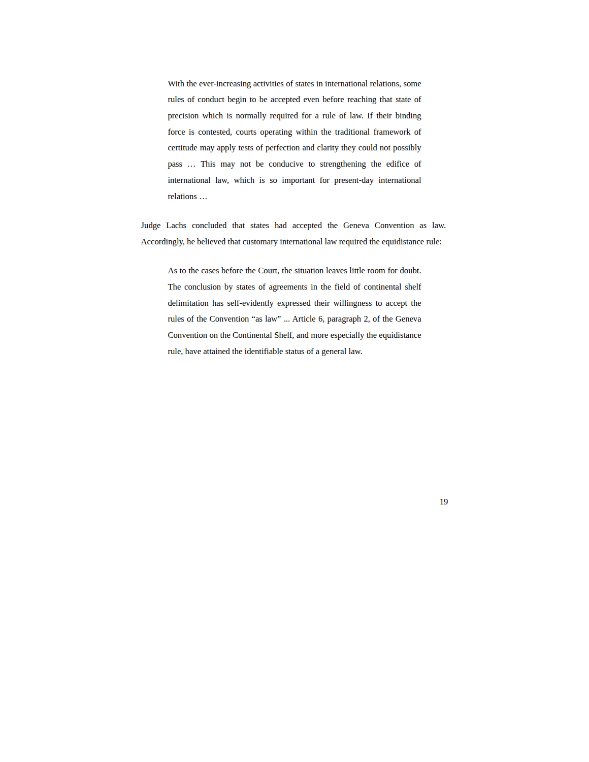With the ever-increasing activities of states in international relations, some rules of conduct begin to be accepted even before reaching that state of precision which is normally required for a rule of law. If their binding force is contested, courts operating within the traditional framework of certitude may apply tests of perfection and clarity they could not possibly pass … This may not be conducive to strengthening the edifice of international law, which is so important for present-day international relations …
Judge Lachs concluded that states had accepted the Geneva Convention as law. Accordingly, he believed that customary international law required the equidistance rule:
As to the cases before the Court, the situation leaves little room for doubt. The conclusion by states of agreements in the field of continental shelf delimitation has self-evidently expressed their willingness to accept the rules of the Convention “as law” ... Article 6, paragraph 2, of the Geneva Convention on the Continental Shelf, and more especially the equidistance rule, have attained the identifiable status of a general law.
19